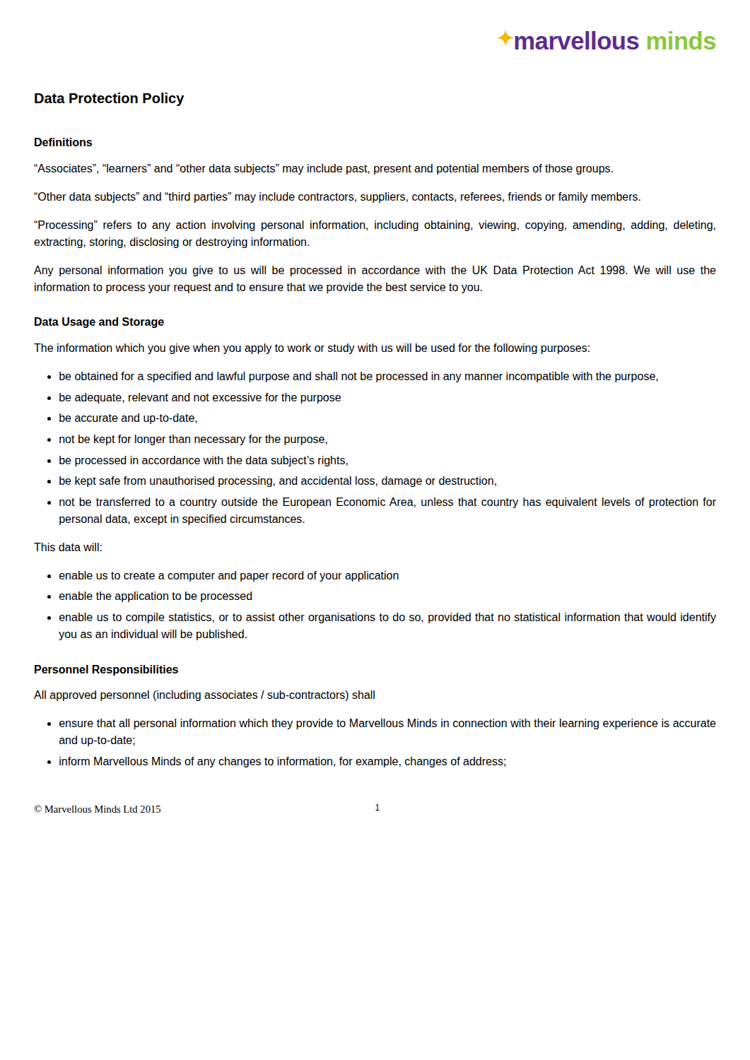✦marvellous minds
Data Protection Policy
Definitions
“Associates”, “learners” and “other data subjects” may include past, present and potential members of those groups.
“Other data subjects” and “third parties” may include contractors, suppliers, contacts, referees, friends or family members.
“Processing” refers to any action involving personal information, including obtaining, viewing, copying, amending, adding, deleting, extracting, storing, disclosing or destroying information.
Any personal information you give to us will be processed in accordance with the UK Data Protection Act 1998. We will use the information to process your request and to ensure that we provide the best service to you.
Data Usage and Storage
The information which you give when you apply to work or study with us will be used for the following purposes:
be obtained for a specified and lawful purpose and shall not be processed in any manner incompatible with the purpose,
be adequate, relevant and not excessive for the purpose
be accurate and up-to-date,
not be kept for longer than necessary for the purpose,
be processed in accordance with the data subject’s rights,
be kept safe from unauthorised processing, and accidental loss, damage or destruction,
not be transferred to a country outside the European Economic Area, unless that country has equivalent levels of protection for personal data, except in specified circumstances.
This data will:
enable us to create a computer and paper record of your application
enable the application to be processed
enable us to compile statistics, or to assist other organisations to do so, provided that no statistical information that would identify you as an individual will be published.
Personnel Responsibilities
All approved personnel (including associates / sub-contractors) shall
ensure that all personal information which they provide to Marvellous Minds in connection with their learning experience is accurate and up-to-date;
inform Marvellous Minds of any changes to information, for example, changes of address;
© Marvellous Minds Ltd 2015 1